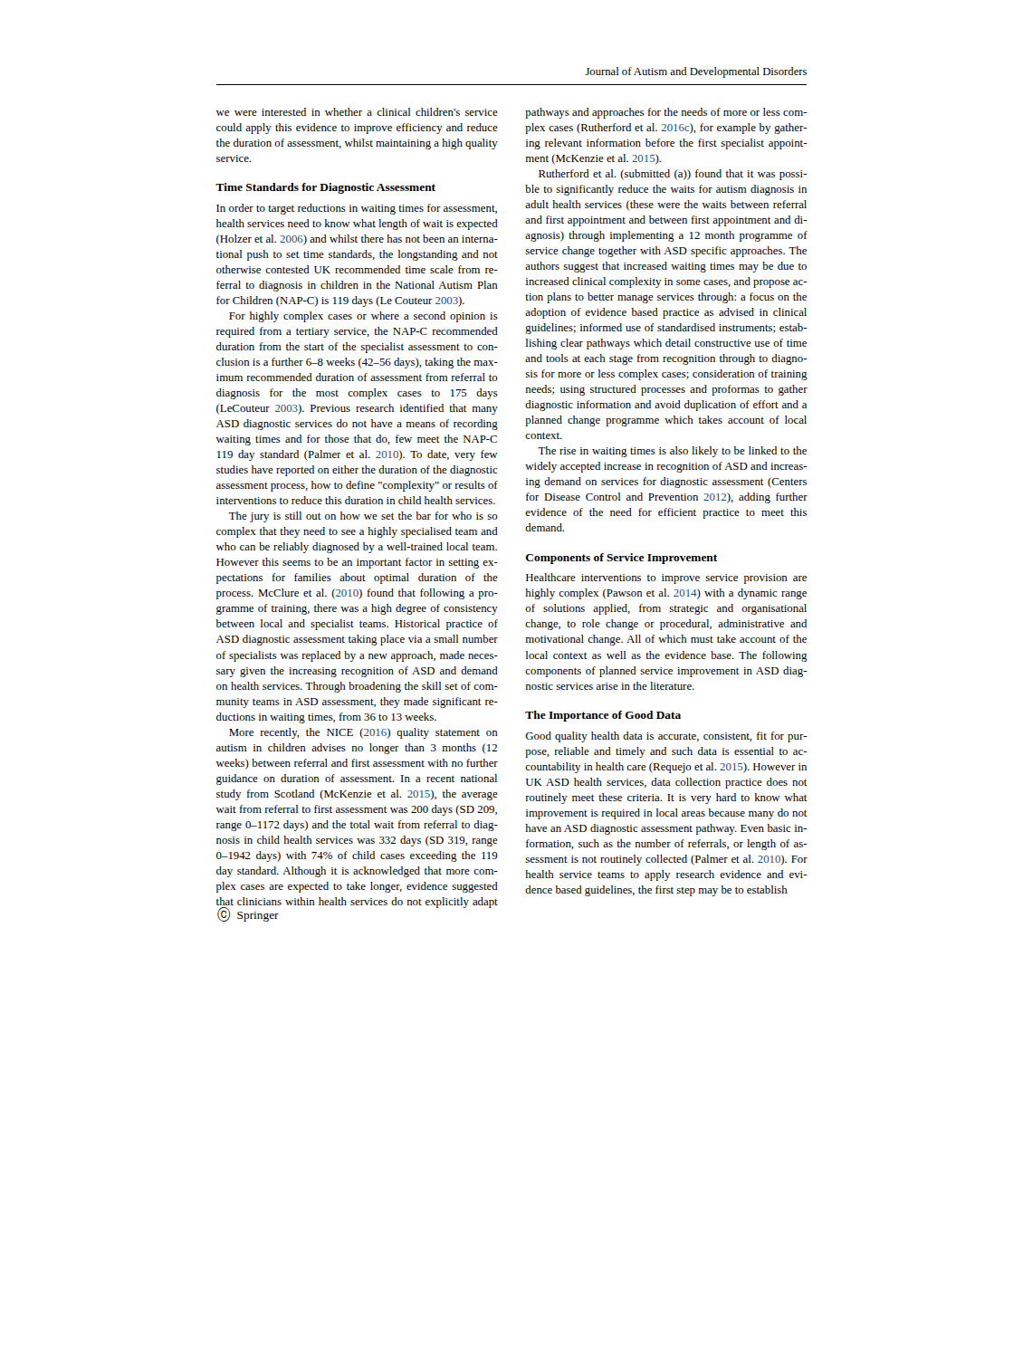Journal of Autism and Developmental Disorders
we were interested in whether a clinical children's service could apply this evidence to improve efficiency and reduce the duration of assessment, whilst maintaining a high quality service.
Time Standards for Diagnostic Assessment
In order to target reductions in waiting times for assessment, health services need to know what length of wait is expected (Holzer et al. 2006) and whilst there has not been an international push to set time standards, the longstanding and not otherwise contested UK recommended time scale from referral to diagnosis in children in the National Autism Plan for Children (NAP-C) is 119 days (Le Couteur 2003).
For highly complex cases or where a second opinion is required from a tertiary service, the NAP-C recommended duration from the start of the specialist assessment to conclusion is a further 6–8 weeks (42–56 days), taking the maximum recommended duration of assessment from referral to diagnosis for the most complex cases to 175 days (LeCouteur 2003). Previous research identified that many ASD diagnostic services do not have a means of recording waiting times and for those that do, few meet the NAP-C 119 day standard (Palmer et al. 2010). To date, very few studies have reported on either the duration of the diagnostic assessment process, how to define "complexity" or results of interventions to reduce this duration in child health services.
The jury is still out on how we set the bar for who is so complex that they need to see a highly specialised team and who can be reliably diagnosed by a well-trained local team. However this seems to be an important factor in setting expectations for families about optimal duration of the process. McClure et al. (2010) found that following a programme of training, there was a high degree of consistency between local and specialist teams. Historical practice of ASD diagnostic assessment taking place via a small number of specialists was replaced by a new approach, made necessary given the increasing recognition of ASD and demand on health services. Through broadening the skill set of community teams in ASD assessment, they made significant reductions in waiting times, from 36 to 13 weeks.
More recently, the NICE (2016) quality statement on autism in children advises no longer than 3 months (12 weeks) between referral and first assessment with no further guidance on duration of assessment. In a recent national study from Scotland (McKenzie et al. 2015), the average wait from referral to first assessment was 200 days (SD 209, range 0–1172 days) and the total wait from referral to diagnosis in child health services was 332 days (SD 319, range 0–1942 days) with 74% of child cases exceeding the 119 day standard. Although it is acknowledged that more complex cases are expected to take longer, evidence suggested that clinicians within health services do not explicitly adapt pathways and approaches for the needs of more or less complex cases (Rutherford et al. 2016c), for example by gathering relevant information before the first specialist appointment (McKenzie et al. 2015).
Rutherford et al. (submitted (a)) found that it was possible to significantly reduce the waits for autism diagnosis in adult health services (these were the waits between referral and first appointment and between first appointment and diagnosis) through implementing a 12 month programme of service change together with ASD specific approaches. The authors suggest that increased waiting times may be due to increased clinical complexity in some cases, and propose action plans to better manage services through: a focus on the adoption of evidence based practice as advised in clinical guidelines; informed use of standardised instruments; establishing clear pathways which detail constructive use of time and tools at each stage from recognition through to diagnosis for more or less complex cases; consideration of training needs; using structured processes and proformas to gather diagnostic information and avoid duplication of effort and a planned change programme which takes account of local context.
The rise in waiting times is also likely to be linked to the widely accepted increase in recognition of ASD and increasing demand on services for diagnostic assessment (Centers for Disease Control and Prevention 2012), adding further evidence of the need for efficient practice to meet this demand.
Components of Service Improvement
Healthcare interventions to improve service provision are highly complex (Pawson et al. 2014) with a dynamic range of solutions applied, from strategic and organisational change, to role change or procedural, administrative and motivational change. All of which must take account of the local context as well as the evidence base. The following components of planned service improvement in ASD diagnostic services arise in the literature.
The Importance of Good Data
Good quality health data is accurate, consistent, fit for purpose, reliable and timely and such data is essential to accountability in health care (Requejo et al. 2015). However in UK ASD health services, data collection practice does not routinely meet these criteria. It is very hard to know what improvement is required in local areas because many do not have an ASD diagnostic assessment pathway. Even basic information, such as the number of referrals, or length of assessment is not routinely collected (Palmer et al. 2010). For health service teams to apply research evidence and evidence based guidelines, the first step may be to establish
ⓒ Springer